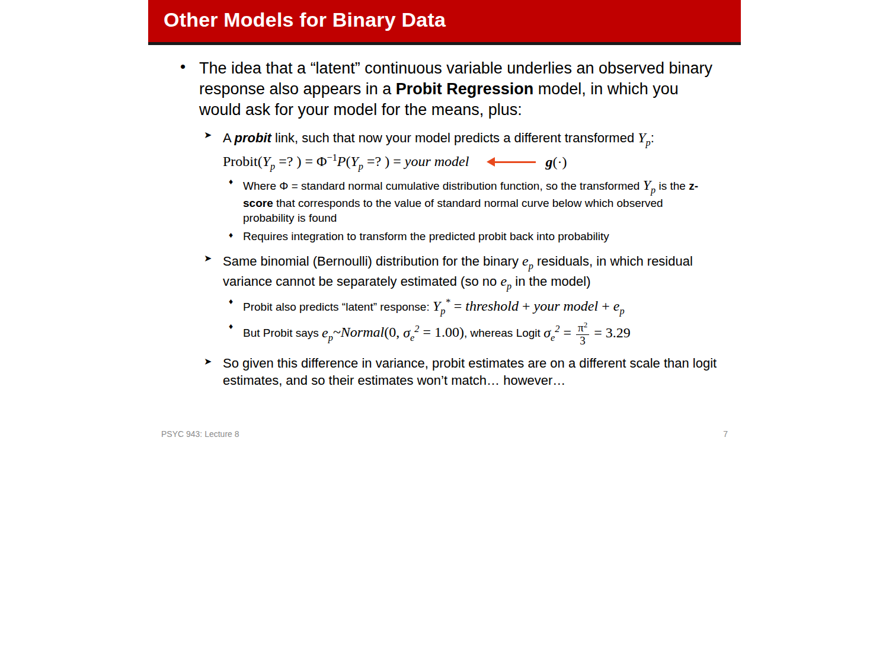Other Models for Binary Data
The idea that a “latent” continuous variable underlies an observed binary response also appears in a Probit Regression model, in which you would ask for your model for the means, plus:
A probit link, such that now your model predicts a different transformed Yp:
Probit(Yp =? ) = Φ−1P(Yp =? ) = your model g(·)
Where Φ = standard normal cumulative distribution function, so the transformed Yp is the z-score that corresponds to the value of standard normal curve below which observed probability is found
Requires integration to transform the predicted probit back into probability
Same binomial (Bernoulli) distribution for the binary ep residuals, in which residual variance cannot be separately estimated (so no ep in the model)
Probit also predicts “latent” response: Yp* = threshold + your model + ep
But Probit says ep~Normal(0, σe2 = 1.00), whereas Logit σe2 = π23 = 3.29
So given this difference in variance, probit estimates are on a different scale than logit estimates, and so their estimates won’t match… however…
PSYC 943: Lecture 8 7